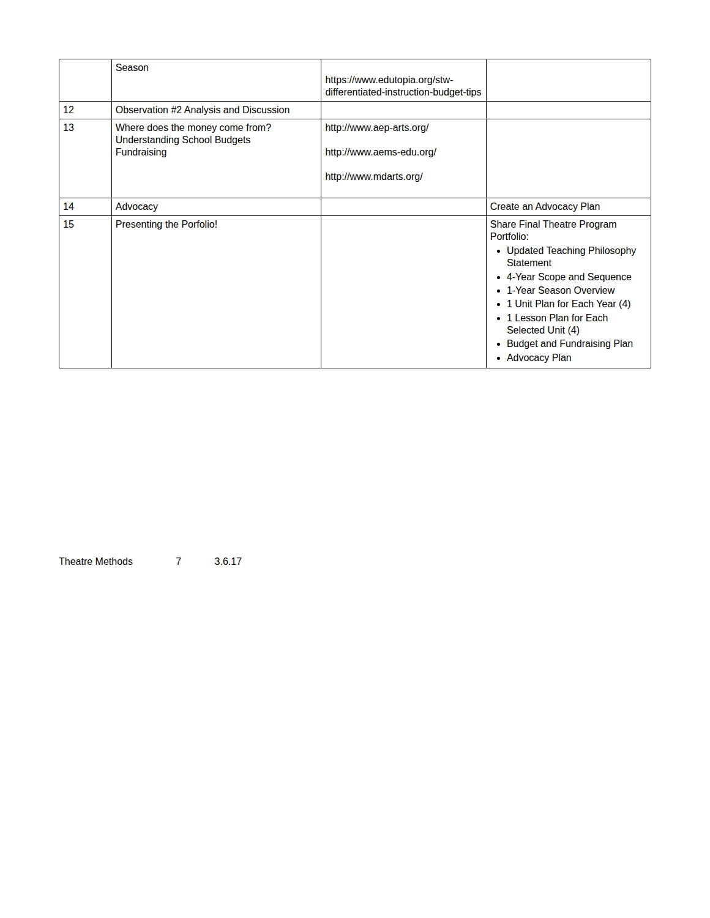| | Season | https://www.edutopia.org/stw-differentiated-instruction-budget-tips | |
| 12 | Observation #2 Analysis and Discussion | | |
| 13 | Where does the money come from? Understanding School Budgets Fundraising | http://www.aep-arts.org/ http://www.aems-edu.org/ http://www.mdarts.org/ | |
| 14 | Advocacy | | Create an Advocacy Plan |
| 15 | Presenting the Porfolio! | | Share Final Theatre Program Portfolio: Updated Teaching Philosophy Statement 4-Year Scope and Sequence 1-Year Season Overview 1 Unit Plan for Each Year (4) 1 Lesson Plan for Each Selected Unit (4) Budget and Fundraising Plan Advocacy Plan |
Theatre Methods 7 3.6.17